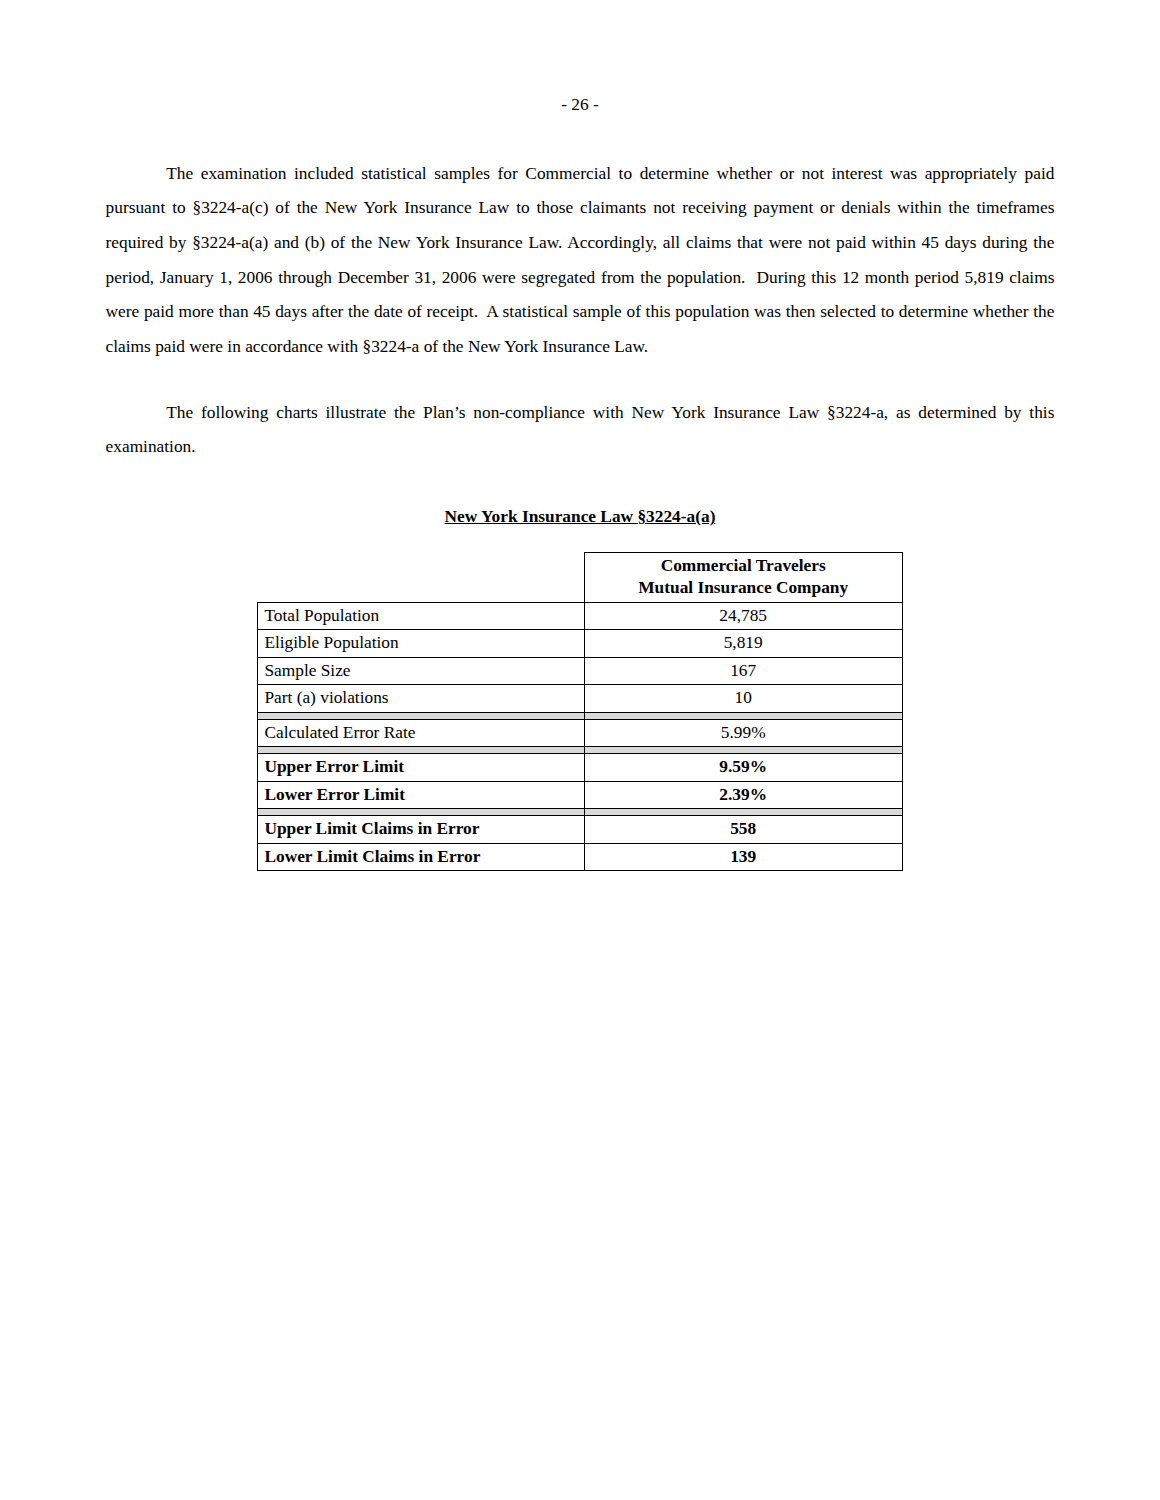- 26 -
The examination included statistical samples for Commercial to determine whether or not interest was appropriately paid pursuant to §3224-a(c) of the New York Insurance Law to those claimants not receiving payment or denials within the timeframes required by §3224-a(a) and (b) of the New York Insurance Law. Accordingly, all claims that were not paid within 45 days during the period, January 1, 2006 through December 31, 2006 were segregated from the population. During this 12 month period 5,819 claims were paid more than 45 days after the date of receipt. A statistical sample of this population was then selected to determine whether the claims paid were in accordance with §3224-a of the New York Insurance Law.
The following charts illustrate the Plan’s non-compliance with New York Insurance Law §3224-a, as determined by this examination.
New York Insurance Law §3224-a(a)
| | Commercial Travelers Mutual Insurance Company |
| Total Population | 24,785 |
| Eligible Population | 5,819 |
| Sample Size | 167 |
| Part (a) violations | 10 |
| Calculated Error Rate | 5.99% |
| Upper Error Limit | 9.59% |
| Lower Error Limit | 2.39% |
| Upper Limit Claims in Error | 558 |
| Lower Limit Claims in Error | 139 |